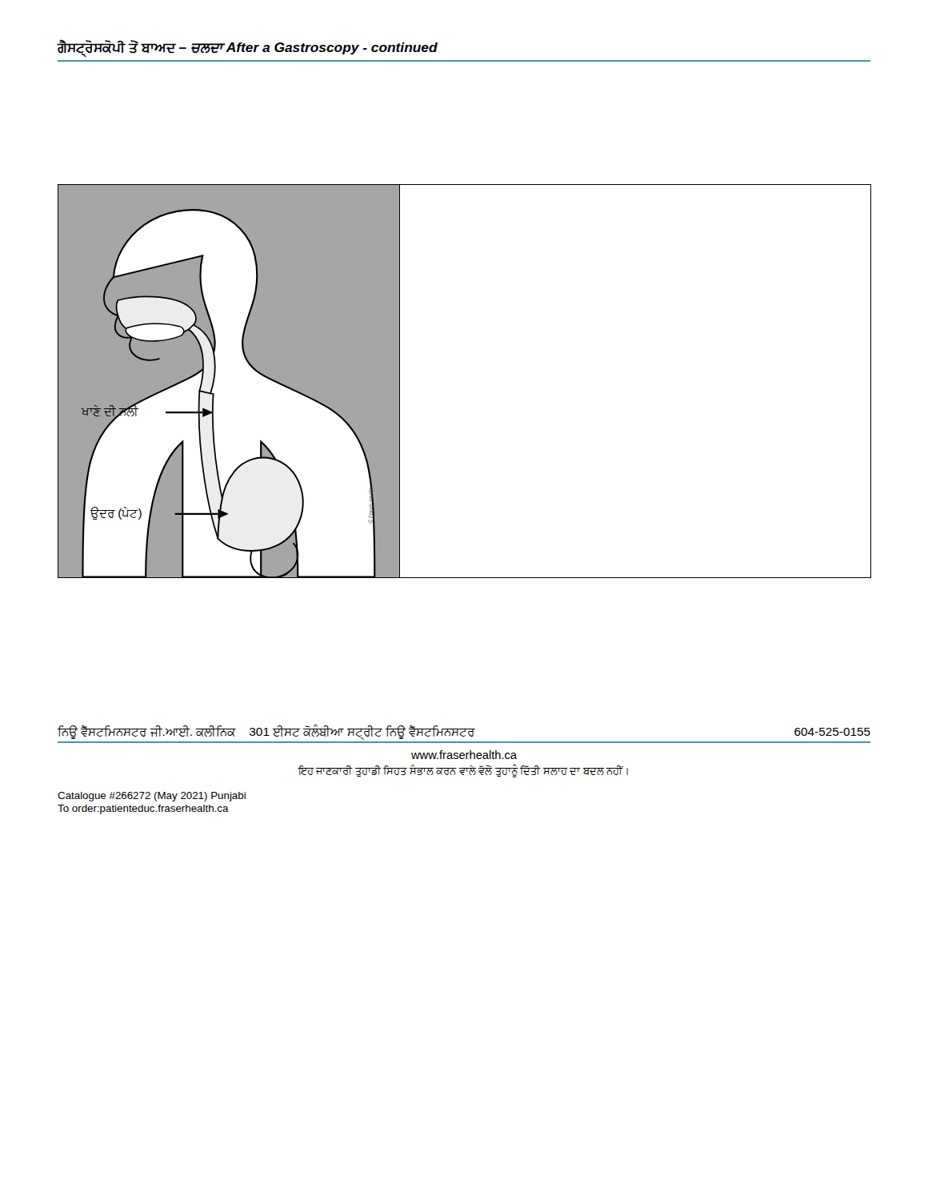ਗੈਸਟ੍ਰੋਸਕੋਪੀ ਤੋਂ ਬਾਅਦ – ਚਲਦਾ After a Gastroscopy - continued
ਖਾਣੇ ਦੀ ਨਲੀ ਉਦਰ (ਪੇਟ) © Fraser Health
ਨਿਊ ਵੈੱਸਟਮਿਨਸਟਰ ਜੀ.ਆਈ. ਕਲੀਨਿਕ 301 ਈਸਟ ਕੋਲੰਬੀਆ ਸਟ੍ਰੀਟ ਨਿਊ ਵੈੱਸਟਮਿਨਸਟਰ 604-525-0155
www.fraserhealth.ca
ਇਹ ਜਾਣਕਾਰੀ ਤੁਹਾਡੀ ਸਿਹਤ ਸੰਭਾਲ ਕਰਨ ਵਾਲੇ ਵੱਲੋਂ ਤੁਹਾਨੂੰ ਦਿੱਤੀ ਸਲਾਹ ਦਾ ਬਦਲ ਨਹੀਂ।
Catalogue #266272 (May 2021) Punjabi
To order:patienteduc.fraserhealth.ca